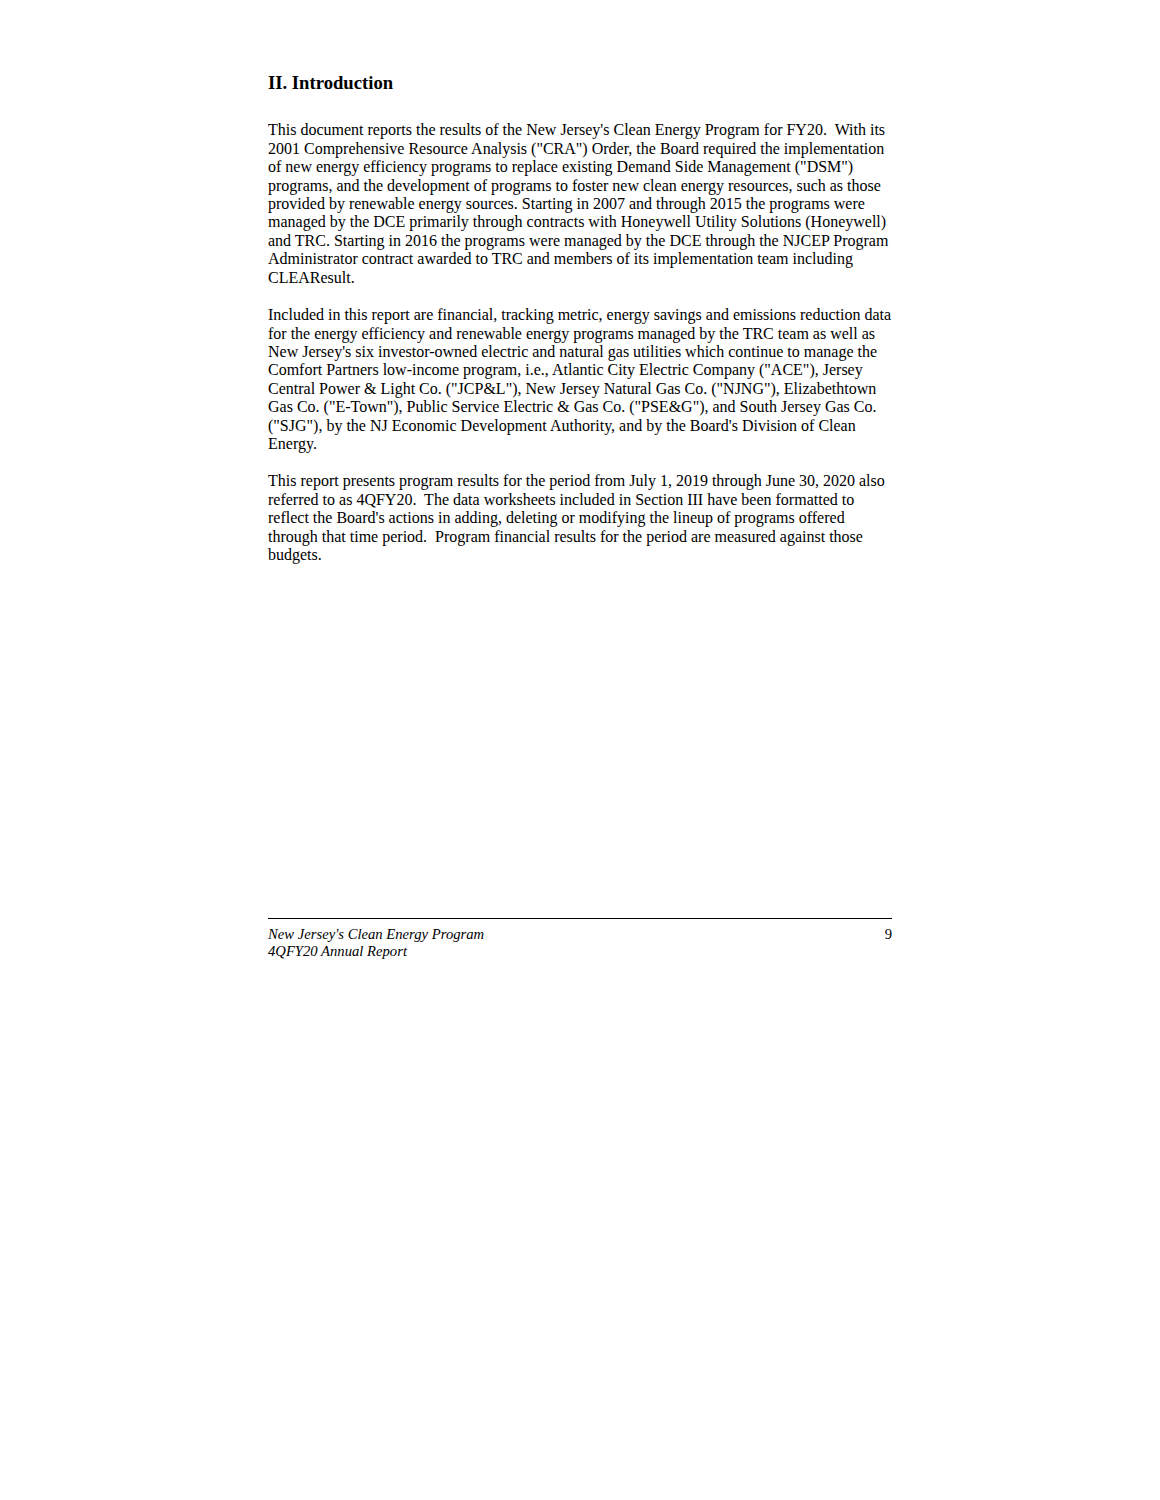II. Introduction
This document reports the results of the New Jersey's Clean Energy Program for FY20. With its 2001 Comprehensive Resource Analysis ("CRA") Order, the Board required the implementation of new energy efficiency programs to replace existing Demand Side Management ("DSM") programs, and the development of programs to foster new clean energy resources, such as those provided by renewable energy sources. Starting in 2007 and through 2015 the programs were managed by the DCE primarily through contracts with Honeywell Utility Solutions (Honeywell) and TRC. Starting in 2016 the programs were managed by the DCE through the NJCEP Program Administrator contract awarded to TRC and members of its implementation team including CLEAResult.
Included in this report are financial, tracking metric, energy savings and emissions reduction data for the energy efficiency and renewable energy programs managed by the TRC team as well as New Jersey's six investor-owned electric and natural gas utilities which continue to manage the Comfort Partners low-income program, i.e., Atlantic City Electric Company ("ACE"), Jersey Central Power & Light Co. ("JCP&L"), New Jersey Natural Gas Co. ("NJNG"), Elizabethtown Gas Co. ("E-Town"), Public Service Electric & Gas Co. ("PSE&G"), and South Jersey Gas Co. ("SJG"), by the NJ Economic Development Authority, and by the Board's Division of Clean Energy.
This report presents program results for the period from July 1, 2019 through June 30, 2020 also referred to as 4QFY20. The data worksheets included in Section III have been formatted to reflect the Board's actions in adding, deleting or modifying the lineup of programs offered through that time period. Program financial results for the period are measured against those budgets.
New Jersey's Clean Energy Program 9
4QFY20 Annual Report